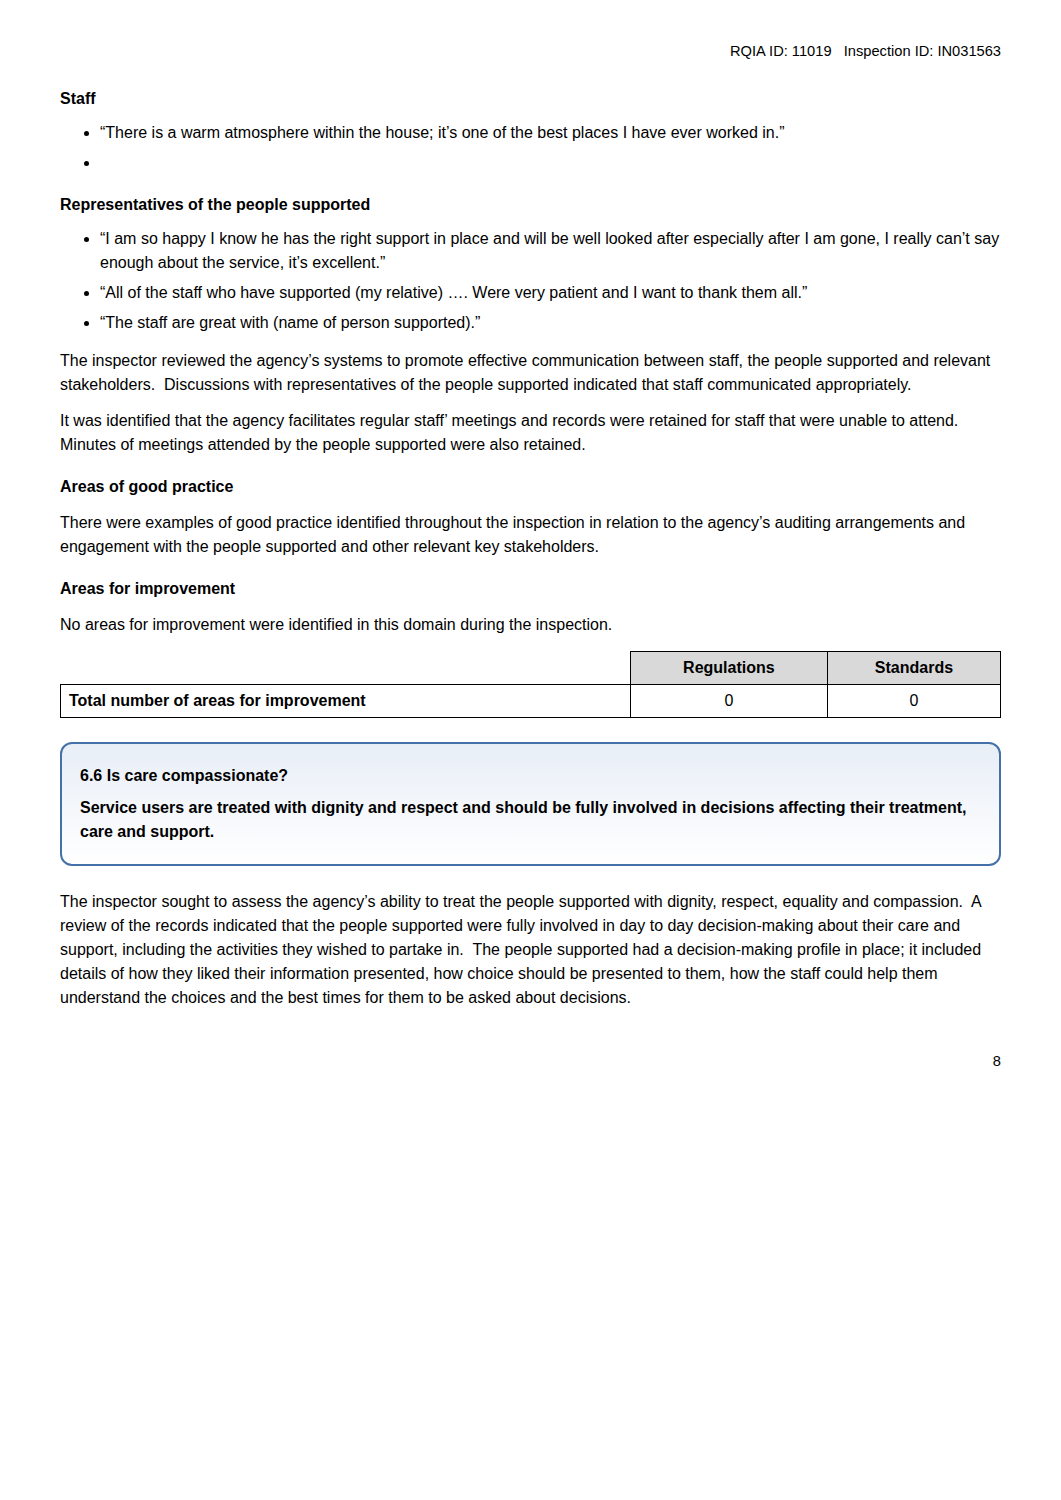RQIA ID: 11019 Inspection ID: IN031563
Staff
“There is a warm atmosphere within the house; it’s one of the best places I have ever worked in.”
Representatives of the people supported
“I am so happy I know he has the right support in place and will be well looked after especially after I am gone, I really can’t say enough about the service, it’s excellent.”
“All of the staff who have supported (my relative) …. Were very patient and I want to thank them all.”
“The staff are great with (name of person supported).”
The inspector reviewed the agency’s systems to promote effective communication between staff, the people supported and relevant stakeholders. Discussions with representatives of the people supported indicated that staff communicated appropriately.
It was identified that the agency facilitates regular staff’ meetings and records were retained for staff that were unable to attend. Minutes of meetings attended by the people supported were also retained.
Areas of good practice
There were examples of good practice identified throughout the inspection in relation to the agency’s auditing arrangements and engagement with the people supported and other relevant key stakeholders.
Areas for improvement
No areas for improvement were identified in this domain during the inspection.
| | Regulations | Standards |
| --- | --- | --- |
| Total number of areas for improvement | 0 | 0 |
6.6 Is care compassionate?
Service users are treated with dignity and respect and should be fully involved in decisions affecting their treatment, care and support.
The inspector sought to assess the agency’s ability to treat the people supported with dignity, respect, equality and compassion. A review of the records indicated that the people supported were fully involved in day to day decision-making about their care and support, including the activities they wished to partake in. The people supported had a decision-making profile in place; it included details of how they liked their information presented, how choice should be presented to them, how the staff could help them understand the choices and the best times for them to be asked about decisions.
8